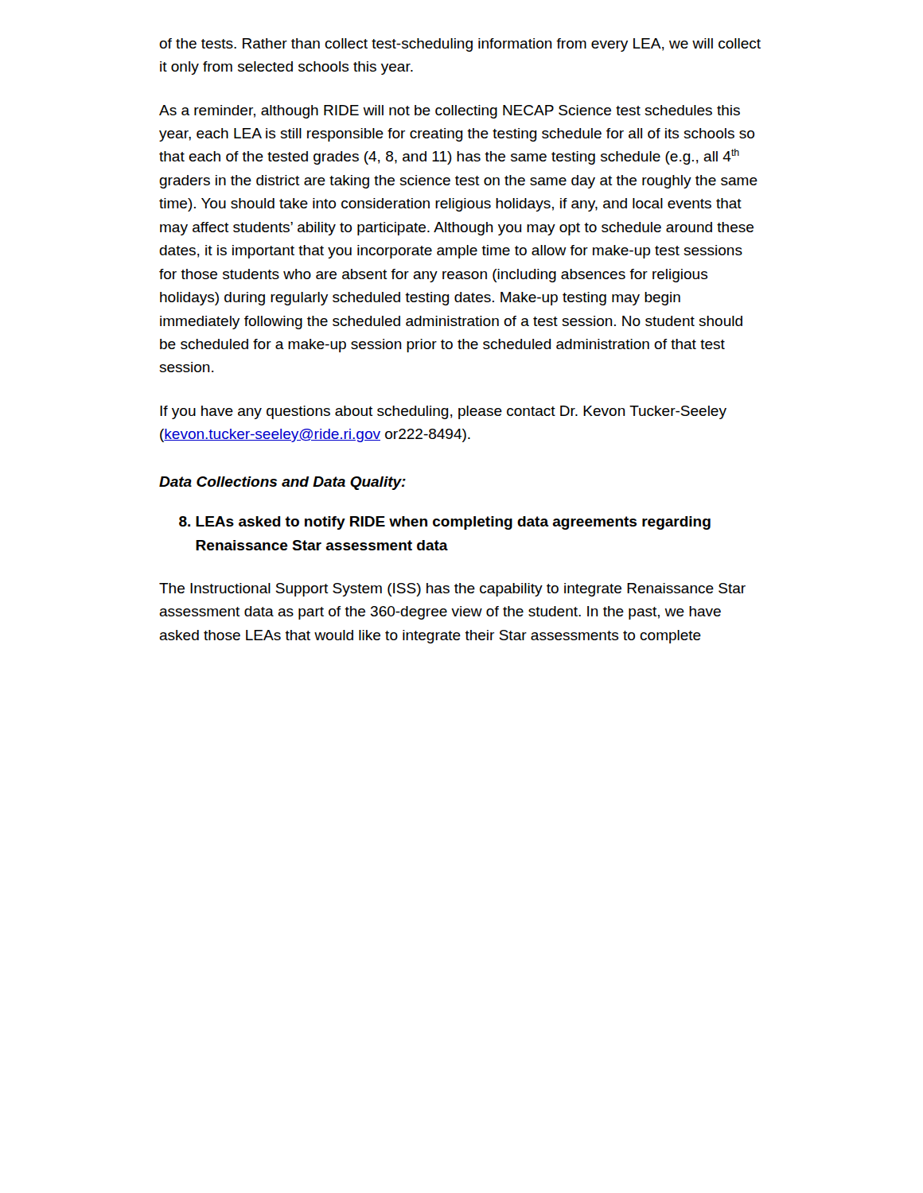of the tests. Rather than collect test-scheduling information from every LEA, we will collect it only from selected schools this year.
As a reminder, although RIDE will not be collecting NECAP Science test schedules this year, each LEA is still responsible for creating the testing schedule for all of its schools so that each of the tested grades (4, 8, and 11) has the same testing schedule (e.g., all 4th graders in the district are taking the science test on the same day at the roughly the same time). You should take into consideration religious holidays, if any, and local events that may affect students’ ability to participate. Although you may opt to schedule around these dates, it is important that you incorporate ample time to allow for make-up test sessions for those students who are absent for any reason (including absences for religious holidays) during regularly scheduled testing dates. Make-up testing may begin immediately following the scheduled administration of a test session. No student should be scheduled for a make-up session prior to the scheduled administration of that test session.
If you have any questions about scheduling, please contact Dr. Kevon Tucker-Seeley (kevon.tucker-seeley@ride.ri.gov or222-8494).
Data Collections and Data Quality:
LEAs asked to notify RIDE when completing data agreements regarding Renaissance Star assessment data
The Instructional Support System (ISS) has the capability to integrate Renaissance Star assessment data as part of the 360-degree view of the student. In the past, we have asked those LEAs that would like to integrate their Star assessments to complete